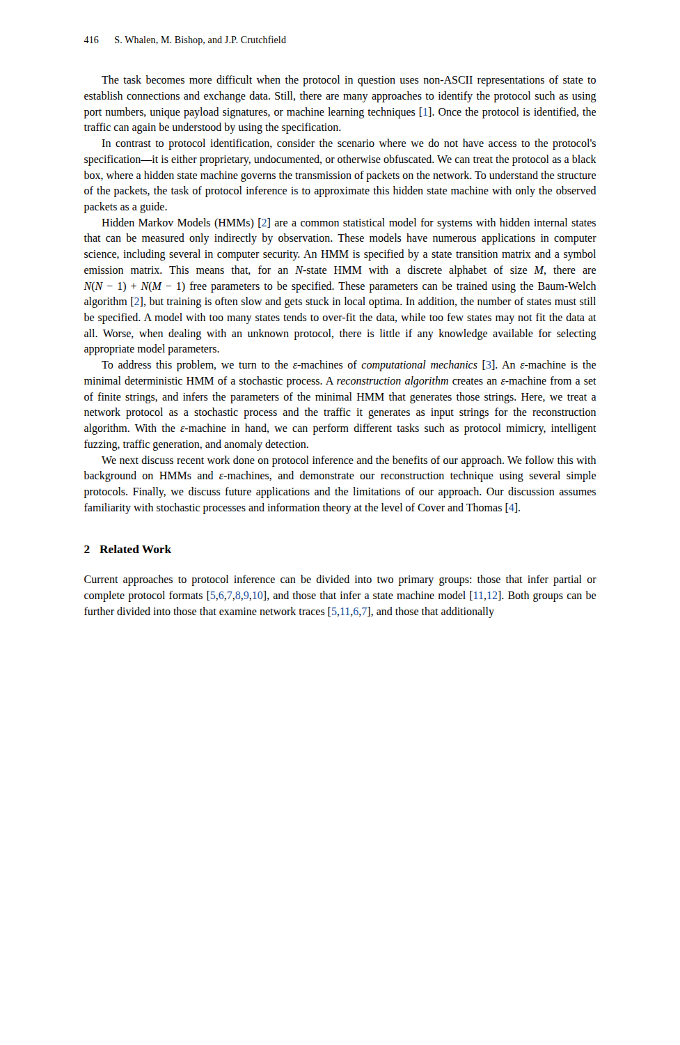416 S. Whalen, M. Bishop, and J.P. Crutchfield
The task becomes more difficult when the protocol in question uses non-ASCII representations of state to establish connections and exchange data. Still, there are many approaches to identify the protocol such as using port numbers, unique payload signatures, or machine learning techniques [1]. Once the protocol is identified, the traffic can again be understood by using the specification.
In contrast to protocol identification, consider the scenario where we do not have access to the protocol's specification—it is either proprietary, undocumented, or otherwise obfuscated. We can treat the protocol as a black box, where a hidden state machine governs the transmission of packets on the network. To understand the structure of the packets, the task of protocol inference is to approximate this hidden state machine with only the observed packets as a guide.
Hidden Markov Models (HMMs) [2] are a common statistical model for systems with hidden internal states that can be measured only indirectly by observation. These models have numerous applications in computer science, including several in computer security. An HMM is specified by a state transition matrix and a symbol emission matrix. This means that, for an N-state HMM with a discrete alphabet of size M, there are N(N − 1) + N(M − 1) free parameters to be specified. These parameters can be trained using the Baum-Welch algorithm [2], but training is often slow and gets stuck in local optima. In addition, the number of states must still be specified. A model with too many states tends to over-fit the data, while too few states may not fit the data at all. Worse, when dealing with an unknown protocol, there is little if any knowledge available for selecting appropriate model parameters.
To address this problem, we turn to the ε-machines of computational mechanics [3]. An ε-machine is the minimal deterministic HMM of a stochastic process. A reconstruction algorithm creates an ε-machine from a set of finite strings, and infers the parameters of the minimal HMM that generates those strings. Here, we treat a network protocol as a stochastic process and the traffic it generates as input strings for the reconstruction algorithm. With the ε-machine in hand, we can perform different tasks such as protocol mimicry, intelligent fuzzing, traffic generation, and anomaly detection.
We next discuss recent work done on protocol inference and the benefits of our approach. We follow this with background on HMMs and ε-machines, and demonstrate our reconstruction technique using several simple protocols. Finally, we discuss future applications and the limitations of our approach. Our discussion assumes familiarity with stochastic processes and information theory at the level of Cover and Thomas [4].
2 Related Work
Current approaches to protocol inference can be divided into two primary groups: those that infer partial or complete protocol formats [5,6,7,8,9,10], and those that infer a state machine model [11,12]. Both groups can be further divided into those that examine network traces [5,11,6,7], and those that additionally